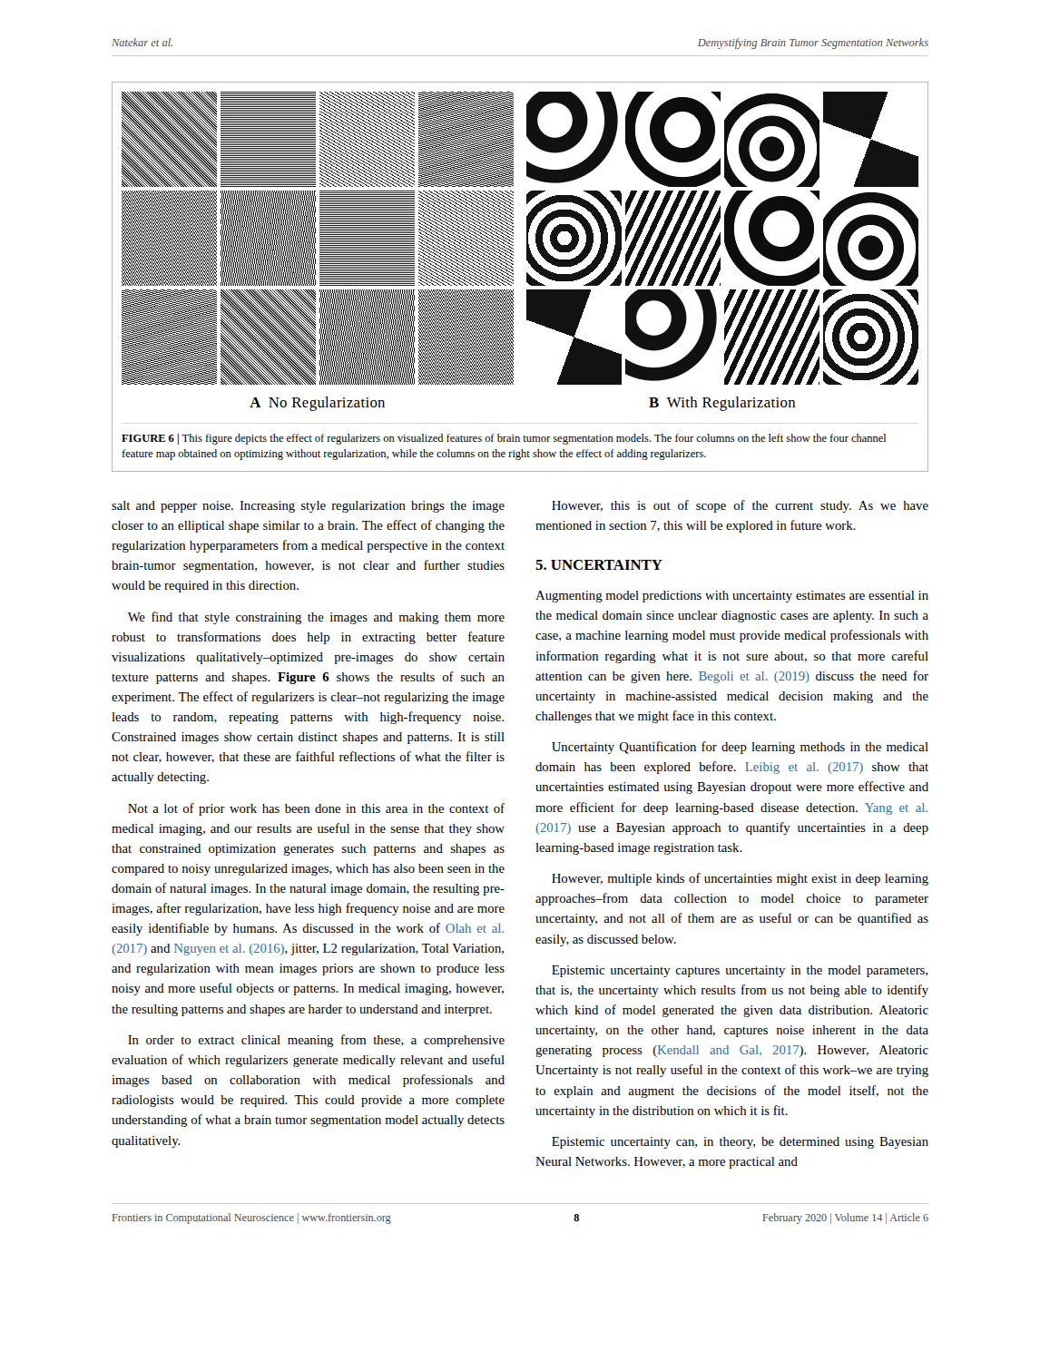Natekar et al.
Demystifying Brain Tumor Segmentation Networks
ANo Regularization
BWith Regularization
FIGURE 6 | This figure depicts the effect of regularizers on visualized features of brain tumor segmentation models. The four columns on the left show the four channel feature map obtained on optimizing without regularization, while the columns on the right show the effect of adding regularizers.
salt and pepper noise. Increasing style regularization brings the image closer to an elliptical shape similar to a brain. The effect of changing the regularization hyperparameters from a medical perspective in the context brain-tumor segmentation, however, is not clear and further studies would be required in this direction.
We find that style constraining the images and making them more robust to transformations does help in extracting better feature visualizations qualitatively–optimized pre-images do show certain texture patterns and shapes. Figure 6 shows the results of such an experiment. The effect of regularizers is clear–not regularizing the image leads to random, repeating patterns with high-frequency noise. Constrained images show certain distinct shapes and patterns. It is still not clear, however, that these are faithful reflections of what the filter is actually detecting.
Not a lot of prior work has been done in this area in the context of medical imaging, and our results are useful in the sense that they show that constrained optimization generates such patterns and shapes as compared to noisy unregularized images, which has also been seen in the domain of natural images. In the natural image domain, the resulting pre-images, after regularization, have less high frequency noise and are more easily identifiable by humans. As discussed in the work of Olah et al. (2017) and Nguyen et al. (2016), jitter, L2 regularization, Total Variation, and regularization with mean images priors are shown to produce less noisy and more useful objects or patterns. In medical imaging, however, the resulting patterns and shapes are harder to understand and interpret.
In order to extract clinical meaning from these, a comprehensive evaluation of which regularizers generate medically relevant and useful images based on collaboration with medical professionals and radiologists would be required. This could provide a more complete understanding of what a brain tumor segmentation model actually detects qualitatively.
However, this is out of scope of the current study. As we have mentioned in section 7, this will be explored in future work.
5. UNCERTAINTY
Augmenting model predictions with uncertainty estimates are essential in the medical domain since unclear diagnostic cases are aplenty. In such a case, a machine learning model must provide medical professionals with information regarding what it is not sure about, so that more careful attention can be given here. Begoli et al. (2019) discuss the need for uncertainty in machine-assisted medical decision making and the challenges that we might face in this context.
Uncertainty Quantification for deep learning methods in the medical domain has been explored before. Leibig et al. (2017) show that uncertainties estimated using Bayesian dropout were more effective and more efficient for deep learning-based disease detection. Yang et al. (2017) use a Bayesian approach to quantify uncertainties in a deep learning-based image registration task.
However, multiple kinds of uncertainties might exist in deep learning approaches–from data collection to model choice to parameter uncertainty, and not all of them are as useful or can be quantified as easily, as discussed below.
Epistemic uncertainty captures uncertainty in the model parameters, that is, the uncertainty which results from us not being able to identify which kind of model generated the given data distribution. Aleatoric uncertainty, on the other hand, captures noise inherent in the data generating process (Kendall and Gal, 2017). However, Aleatoric Uncertainty is not really useful in the context of this work–we are trying to explain and augment the decisions of the model itself, not the uncertainty in the distribution on which it is fit.
Epistemic uncertainty can, in theory, be determined using Bayesian Neural Networks. However, a more practical and
Frontiers in Computational Neuroscience | www.frontiersin.org
8
February 2020 | Volume 14 | Article 6